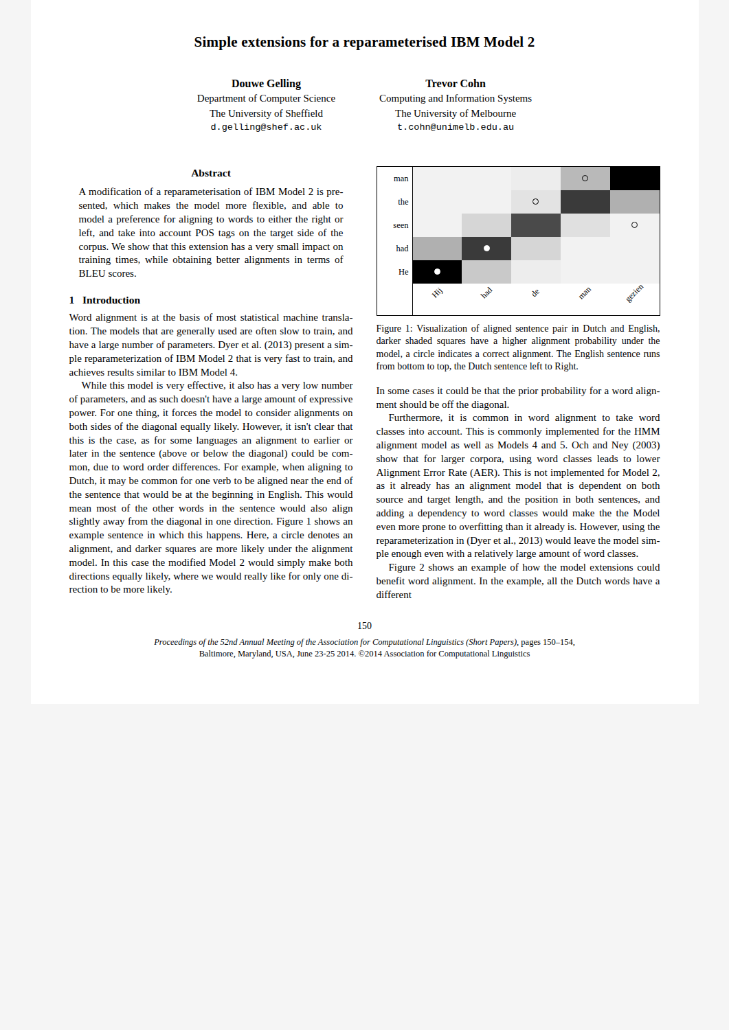Simple extensions for a reparameterised IBM Model 2
Douwe Gelling
Department of Computer Science
The University of Sheffield
d.gelling@shef.ac.uk
Trevor Cohn
Computing and Information Systems
The University of Melbourne
t.cohn@unimelb.edu.au
Abstract
A modification of a reparameterisation of IBM Model 2 is presented, which makes the model more flexible, and able to model a preference for aligning to words to either the right or left, and take into account POS tags on the target side of the corpus. We show that this extension has a very small impact on training times, while obtaining better alignments in terms of BLEU scores.
1 Introduction
Word alignment is at the basis of most statistical machine translation. The models that are generally used are often slow to train, and have a large number of parameters. Dyer et al. (2013) present a simple reparameterization of IBM Model 2 that is very fast to train, and achieves results similar to IBM Model 4.
While this model is very effective, it also has a very low number of parameters, and as such doesn't have a large amount of expressive power. For one thing, it forces the model to consider alignments on both sides of the diagonal equally likely. However, it isn't clear that this is the case, as for some languages an alignment to earlier or later in the sentence (above or below the diagonal) could be common, due to word order differences. For example, when aligning to Dutch, it may be common for one verb to be aligned near the end of the sentence that would be at the beginning in English. This would mean most of the other words in the sentence would also align slightly away from the diagonal in one direction. Figure 1 shows an example sentence in which this happens. Here, a circle denotes an alignment, and darker squares are more likely under the alignment model. In this case the modified Model 2 would simply make both directions equally likely, where we would really like for only one direction to be more likely.
man
the
seen
had
He
Hij
had
de
man
gezien
Figure 1: Visualization of aligned sentence pair in Dutch and English, darker shaded squares have a higher alignment probability under the model, a circle indicates a correct alignment. The English sentence runs from bottom to top, the Dutch sentence left to Right.
In some cases it could be that the prior probability for a word alignment should be off the diagonal.
Furthermore, it is common in word alignment to take word classes into account. This is commonly implemented for the HMM alignment model as well as Models 4 and 5. Och and Ney (2003) show that for larger corpora, using word classes leads to lower Alignment Error Rate (AER). This is not implemented for Model 2, as it already has an alignment model that is dependent on both source and target length, and the position in both sentences, and adding a dependency to word classes would make the the Model even more prone to overfitting than it already is. However, using the reparameterization in (Dyer et al., 2013) would leave the model simple enough even with a relatively large amount of word classes.
Figure 2 shows an example of how the model extensions could benefit word alignment. In the example, all the Dutch words have a different
150
Proceedings of the 52nd Annual Meeting of the Association for Computational Linguistics (Short Papers), pages 150–154,
Baltimore, Maryland, USA, June 23-25 2014. ©2014 Association for Computational Linguistics